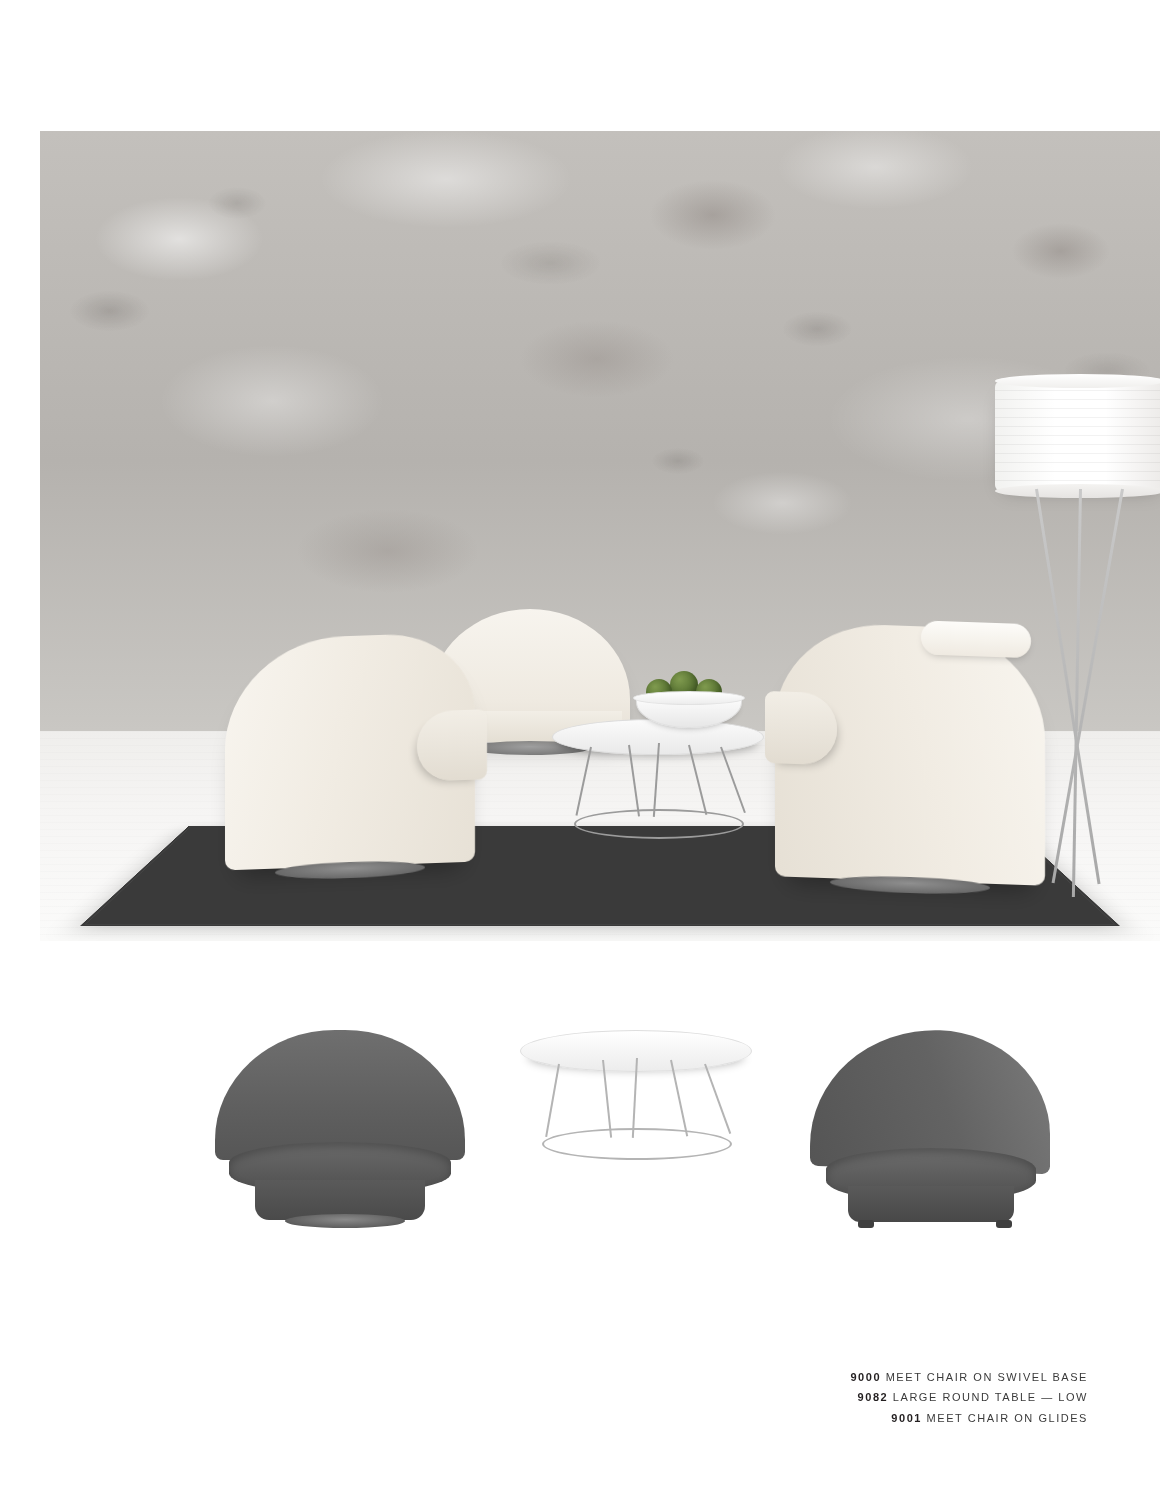9000 Meet Chair on Swivel Base
9082 Large Round Table — Low
9001 Meet Chair on Glides